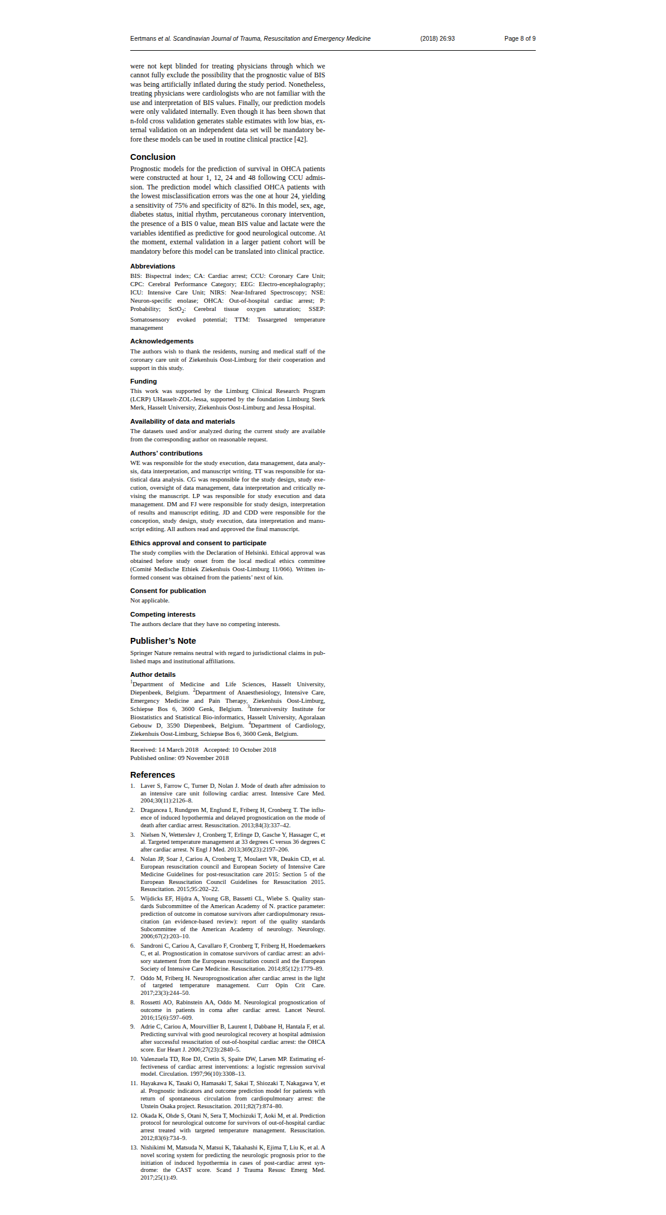Eertmans et al. Scandinavian Journal of Trauma, Resuscitation and Emergency Medicine
(2018) 26:93
Page 8 of 9
were not kept blinded for treating physicians through which we cannot fully exclude the possibility that the prognostic value of BIS was being artificially inflated during the study period. Nonetheless, treating physicians were cardiologists who are not familiar with the use and interpretation of BIS values. Finally, our prediction models were only validated internally. Even though it has been shown that n-fold cross validation generates stable estimates with low bias, external validation on an independent data set will be mandatory before these models can be used in routine clinical practice [42].
Conclusion
Prognostic models for the prediction of survival in OHCA patients were constructed at hour 1, 12, 24 and 48 following CCU admission. The prediction model which classified OHCA patients with the lowest misclassification errors was the one at hour 24, yielding a sensitivity of 75% and specificity of 82%. In this model, sex, age, diabetes status, initial rhythm, percutaneous coronary intervention, the presence of a BIS 0 value, mean BIS value and lactate were the variables identified as predictive for good neurological outcome. At the moment, external validation in a larger patient cohort will be mandatory before this model can be translated into clinical practice.
Abbreviations
BIS: Bispectral index; CA: Cardiac arrest; CCU: Coronary Care Unit; CPC: Cerebral Performance Category; EEG: Electro-encephalography; ICU: Intensive Care Unit; NIRS: Near-Infrared Spectroscopy; NSE: Neuron-specific enolase; OHCA: Out-of-hospital cardiac arrest; P: Probability; SctO2: Cerebral tissue oxygen saturation; SSEP: Somatosensory evoked potential; TTM: Tsssargeted temperature management
Acknowledgements
The authors wish to thank the residents, nursing and medical staff of the coronary care unit of Ziekenhuis Oost-Limburg for their cooperation and support in this study.
Funding
This work was supported by the Limburg Clinical Research Program (LCRP) UHasselt-ZOL-Jessa, supported by the foundation Limburg Sterk Merk, Hasselt University, Ziekenhuis Oost-Limburg and Jessa Hospital.
Availability of data and materials
The datasets used and/or analyzed during the current study are available from the corresponding author on reasonable request.
Authors’ contributions
WE was responsible for the study execution, data management, data analysis, data interpretation, and manuscript writing. TT was responsible for statistical data analysis. CG was responsible for the study design, study execution, oversight of data management, data interpretation and critically revising the manuscript. LP was responsible for study execution and data management. DM and FJ were responsible for study design, interpretation of results and manuscript editing. JD and CDD were responsible for the conception, study design, study execution, data interpretation and manuscript editing. All authors read and approved the final manuscript.
Ethics approval and consent to participate
The study complies with the Declaration of Helsinki. Ethical approval was obtained before study onset from the local medical ethics committee (Comité Medische Ethiek Ziekenhuis Oost-Limburg 11/066). Written informed consent was obtained from the patients’ next of kin.
Consent for publication
Not applicable.
Competing interests
The authors declare that they have no competing interests.
Publisher’s Note
Springer Nature remains neutral with regard to jurisdictional claims in published maps and institutional affiliations.
Author details
1Department of Medicine and Life Sciences, Hasselt University, Diepenbeek, Belgium. 2Department of Anaesthesiology, Intensive Care, Emergency Medicine and Pain Therapy, Ziekenhuis Oost-Limburg, Schiepse Bos 6, 3600 Genk, Belgium. 3Interuniversity Institute for Biostatistics and Statistical Bio-informatics, Hasselt University, Agoralaan Gebouw D, 3590 Diepenbeek, Belgium. 4Department of Cardiology, Ziekenhuis Oost-Limburg, Schiepse Bos 6, 3600 Genk, Belgium.
Received: 14 March 2018 Accepted: 10 October 2018 Published online: 09 November 2018
References
Laver S, Farrow C, Turner D, Nolan J. Mode of death after admission to an intensive care unit following cardiac arrest. Intensive Care Med. 2004;30(11):2126–8.
Dragancea I, Rundgren M, Englund E, Friberg H, Cronberg T. The influence of induced hypothermia and delayed prognostication on the mode of death after cardiac arrest. Resuscitation. 2013;84(3):337–42.
Nielsen N, Wetterslev J, Cronberg T, Erlinge D, Gasche Y, Hassager C, et al. Targeted temperature management at 33 degrees C versus 36 degrees C after cardiac arrest. N Engl J Med. 2013;369(23):2197–206.
Nolan JP, Soar J, Cariou A, Cronberg T, Moulaert VR, Deakin CD, et al. European resuscitation council and European Society of Intensive Care Medicine Guidelines for post-resuscitation care 2015: Section 5 of the European Resuscitation Council Guidelines for Resuscitation 2015. Resuscitation. 2015;95:202–22.
Wijdicks EF, Hijdra A, Young GB, Bassetti CL, Wiebe S. Quality standards Subcommittee of the American Academy of N. practice parameter: prediction of outcome in comatose survivors after cardiopulmonary resuscitation (an evidence-based review): report of the quality standards Subcommittee of the American Academy of neurology. Neurology. 2006;67(2):203–10.
Sandroni C, Cariou A, Cavallaro F, Cronberg T, Friberg H, Hoedemaekers C, et al. Prognostication in comatose survivors of cardiac arrest: an advisory statement from the European resuscitation council and the European Society of Intensive Care Medicine. Resuscitation. 2014;85(12):1779–89.
Oddo M, Friberg H. Neuroprognostication after cardiac arrest in the light of targeted temperature management. Curr Opin Crit Care. 2017;23(3):244–50.
Rossetti AO, Rabinstein AA, Oddo M. Neurological prognostication of outcome in patients in coma after cardiac arrest. Lancet Neurol. 2016;15(6):597–609.
Adrie C, Cariou A, Mourvillier B, Laurent I, Dabbane H, Hantala F, et al. Predicting survival with good neurological recovery at hospital admission after successful resuscitation of out-of-hospital cardiac arrest: the OHCA score. Eur Heart J. 2006;27(23):2840–5.
Valenzuela TD, Roe DJ, Cretin S, Spaite DW, Larsen MP. Estimating effectiveness of cardiac arrest interventions: a logistic regression survival model. Circulation. 1997;96(10):3308–13.
Hayakawa K, Tasaki O, Hamasaki T, Sakai T, Shiozaki T, Nakagawa Y, et al. Prognostic indicators and outcome prediction model for patients with return of spontaneous circulation from cardiopulmonary arrest: the Utstein Osaka project. Resuscitation. 2011;82(7):874–80.
Okada K, Ohde S, Otani N, Sera T, Mochizuki T, Aoki M, et al. Prediction protocol for neurological outcome for survivors of out-of-hospital cardiac arrest treated with targeted temperature management. Resuscitation. 2012;83(6):734–9.
Nishikimi M, Matsuda N, Matsui K, Takahashi K, Ejima T, Liu K, et al. A novel scoring system for predicting the neurologic prognosis prior to the initiation of induced hypothermia in cases of post-cardiac arrest syndrome: the CAST score. Scand J Trauma Resusc Emerg Med. 2017;25(1):49.